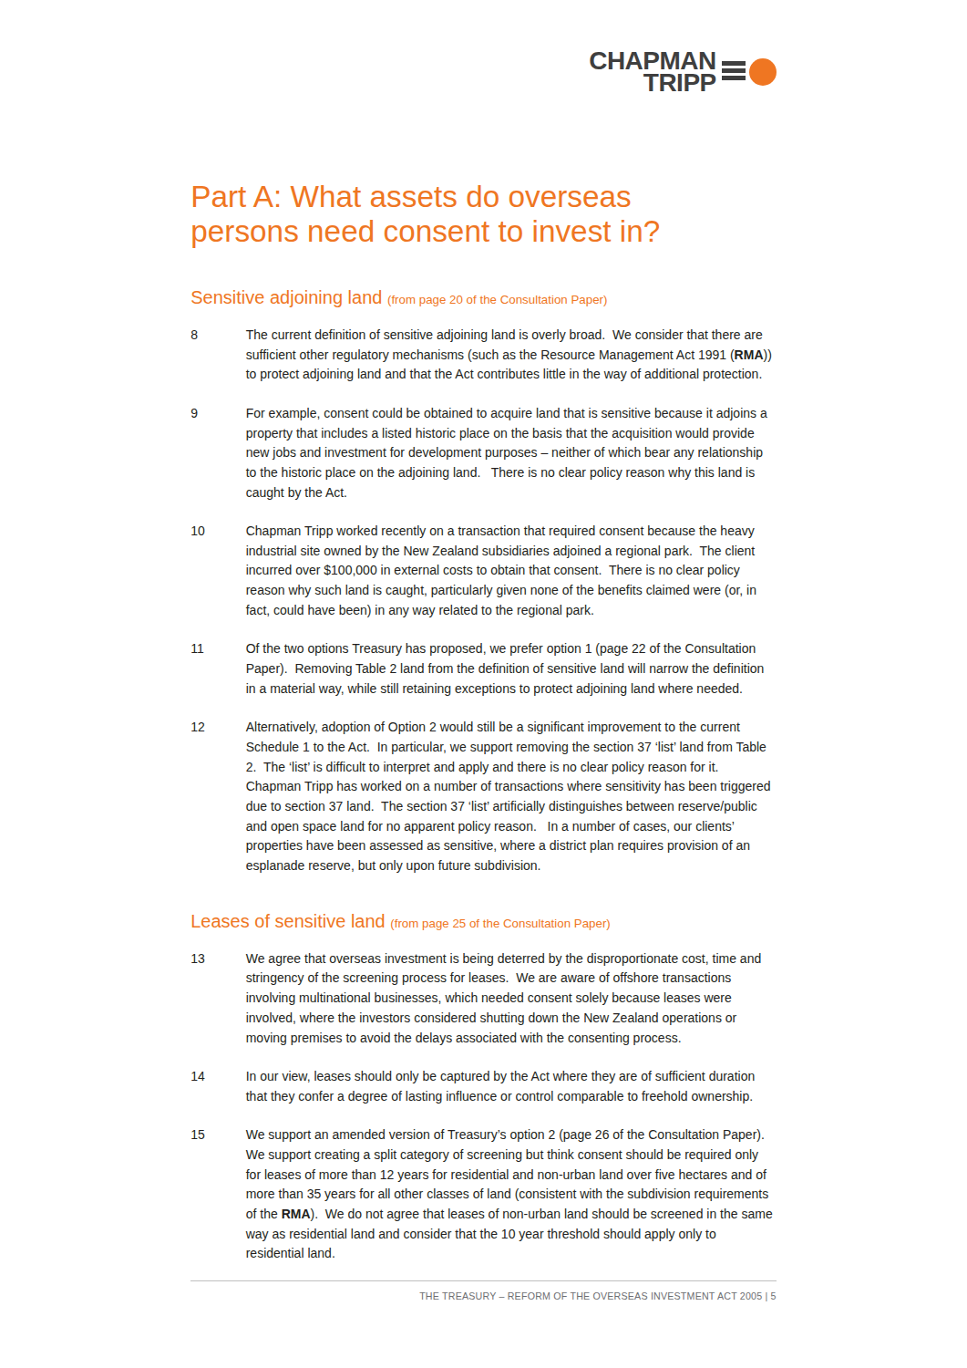CHAPMAN TRIPP
Part A: What assets do overseas persons need consent to invest in?
Sensitive adjoining land (from page 20 of the Consultation Paper)
8 The current definition of sensitive adjoining land is overly broad. We consider that there are sufficient other regulatory mechanisms (such as the Resource Management Act 1991 (RMA)) to protect adjoining land and that the Act contributes little in the way of additional protection.
9 For example, consent could be obtained to acquire land that is sensitive because it adjoins a property that includes a listed historic place on the basis that the acquisition would provide new jobs and investment for development purposes – neither of which bear any relationship to the historic place on the adjoining land. There is no clear policy reason why this land is caught by the Act.
10 Chapman Tripp worked recently on a transaction that required consent because the heavy industrial site owned by the New Zealand subsidiaries adjoined a regional park. The client incurred over $100,000 in external costs to obtain that consent. There is no clear policy reason why such land is caught, particularly given none of the benefits claimed were (or, in fact, could have been) in any way related to the regional park.
11 Of the two options Treasury has proposed, we prefer option 1 (page 22 of the Consultation Paper). Removing Table 2 land from the definition of sensitive land will narrow the definition in a material way, while still retaining exceptions to protect adjoining land where needed.
12 Alternatively, adoption of Option 2 would still be a significant improvement to the current Schedule 1 to the Act. In particular, we support removing the section 37 ‘list’ land from Table 2. The ‘list’ is difficult to interpret and apply and there is no clear policy reason for it. Chapman Tripp has worked on a number of transactions where sensitivity has been triggered due to section 37 land. The section 37 ‘list’ artificially distinguishes between reserve/public and open space land for no apparent policy reason. In a number of cases, our clients’ properties have been assessed as sensitive, where a district plan requires provision of an esplanade reserve, but only upon future subdivision.
Leases of sensitive land (from page 25 of the Consultation Paper)
13 We agree that overseas investment is being deterred by the disproportionate cost, time and stringency of the screening process for leases. We are aware of offshore transactions involving multinational businesses, which needed consent solely because leases were involved, where the investors considered shutting down the New Zealand operations or moving premises to avoid the delays associated with the consenting process.
14 In our view, leases should only be captured by the Act where they are of sufficient duration that they confer a degree of lasting influence or control comparable to freehold ownership.
15 We support an amended version of Treasury’s option 2 (page 26 of the Consultation Paper). We support creating a split category of screening but think consent should be required only for leases of more than 12 years for residential and non-urban land over five hectares and of more than 35 years for all other classes of land (consistent with the subdivision requirements of the RMA). We do not agree that leases of non-urban land should be screened in the same way as residential land and consider that the 10 year threshold should apply only to residential land.
THE TREASURY – REFORM OF THE OVERSEAS INVESTMENT ACT 2005 | 5